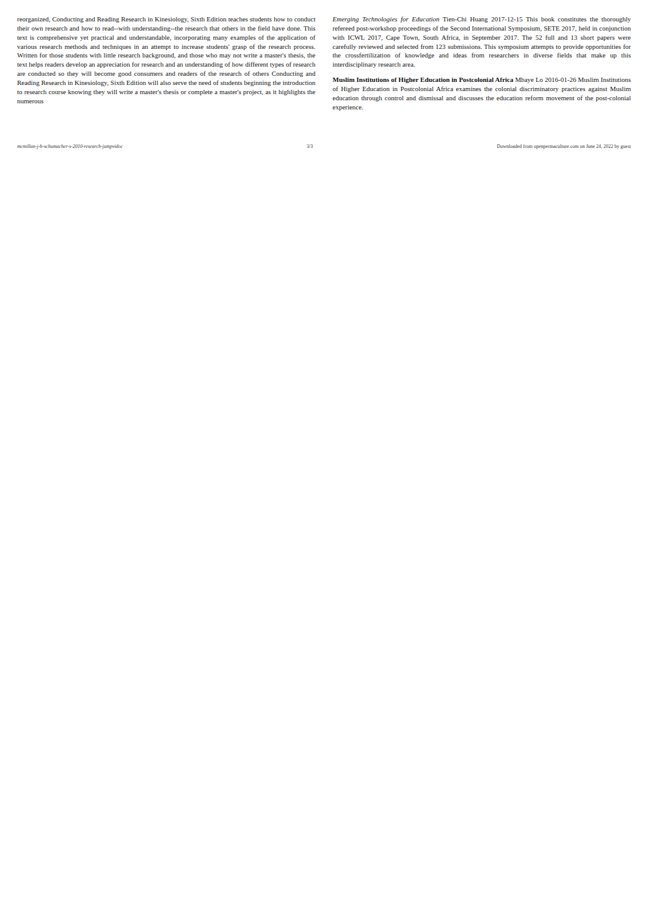reorganized, Conducting and Reading Research in Kinesiology, Sixth Edition teaches students how to conduct their own research and how to read--with understanding--the research that others in the field have done. This text is comprehensive yet practical and understandable, incorporating many examples of the application of various research methods and techniques in an attempt to increase students' grasp of the research process. Written for those students with little research background, and those who may not write a master's thesis, the text helps readers develop an appreciation for research and an understanding of how different types of research are conducted so they will become good consumers and readers of the research of others Conducting and Reading Research in Kinesiology, Sixth Edition will also serve the need of students beginning the introduction to research course knowing they will write a master's thesis or complete a master's project, as it highlights the numerous
Emerging Technologies for Education Tien-Chi Huang 2017-12-15 This book constitutes the thoroughly refereed post-workshop proceedings of the Second International Symposium, SETE 2017, held in conjunction with ICWL 2017, Cape Town, South Africa, in September 2017. The 52 full and 13 short papers were carefully reviewed and selected from 123 submissions. This symposium attempts to provide opportunities for the crossfertilization of knowledge and ideas from researchers in diverse fields that make up this interdisciplinary research area.
Muslim Institutions of Higher Education in Postcolonial Africa Mbaye Lo 2016-01-26 Muslim Institutions of Higher Education in Postcolonial Africa examines the colonial discriminatory practices against Muslim education through control and dismissal and discusses the education reform movement of the post-colonial experience.
mcmillan-j-h-schumacher-s-2010-research-jumpvidoc
3/3
Downloaded from openpermaculture.com on June 24, 2022 by guest